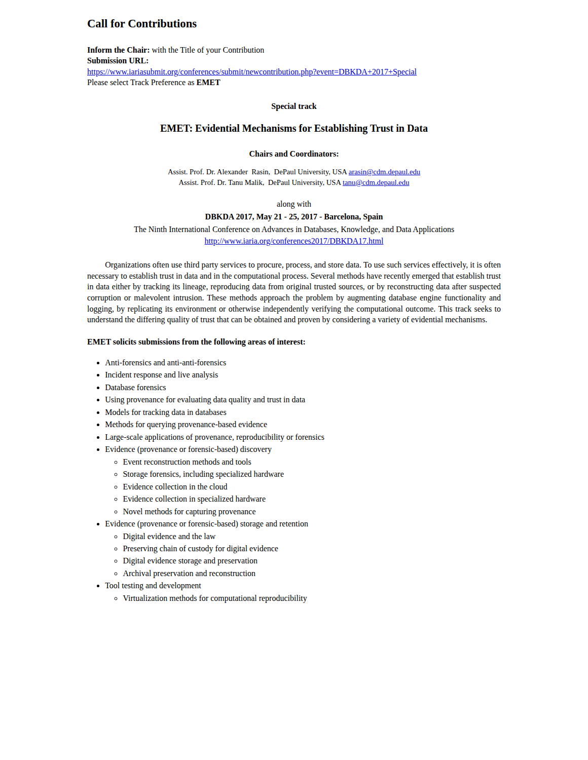Call for Contributions
Inform the Chair: with the Title of your Contribution
Submission URL:
https://www.iariasubmit.org/conferences/submit/newcontribution.php?event=DBKDA+2017+Special
Please select Track Preference as EMET
Special track
EMET: Evidential Mechanisms for Establishing Trust in Data
Chairs and Coordinators:
Assist. Prof. Dr. Alexander Rasin, DePaul University, USA arasin@cdm.depaul.edu
Assist. Prof. Dr. Tanu Malik, DePaul University, USA tanu@cdm.depaul.edu
along with
DBKDA 2017, May 21 - 25, 2017 - Barcelona, Spain
The Ninth International Conference on Advances in Databases, Knowledge, and Data Applications
http://www.iaria.org/conferences2017/DBKDA17.html
Organizations often use third party services to procure, process, and store data. To use such services effectively, it is often necessary to establish trust in data and in the computational process. Several methods have recently emerged that establish trust in data either by tracking its lineage, reproducing data from original trusted sources, or by reconstructing data after suspected corruption or malevolent intrusion. These methods approach the problem by augmenting database engine functionality and logging, by replicating its environment or otherwise independently verifying the computational outcome. This track seeks to understand the differing quality of trust that can be obtained and proven by considering a variety of evidential mechanisms.
EMET solicits submissions from the following areas of interest:
Anti-forensics and anti-anti-forensics
Incident response and live analysis
Database forensics
Using provenance for evaluating data quality and trust in data
Models for tracking data in databases
Methods for querying provenance-based evidence
Large-scale applications of provenance, reproducibility or forensics
Evidence (provenance or forensic-based) discovery
Event reconstruction methods and tools
Storage forensics, including specialized hardware
Evidence collection in the cloud
Evidence collection in specialized hardware
Novel methods for capturing provenance
Evidence (provenance or forensic-based) storage and retention
Digital evidence and the law
Preserving chain of custody for digital evidence
Digital evidence storage and preservation
Archival preservation and reconstruction
Tool testing and development
Virtualization methods for computational reproducibility